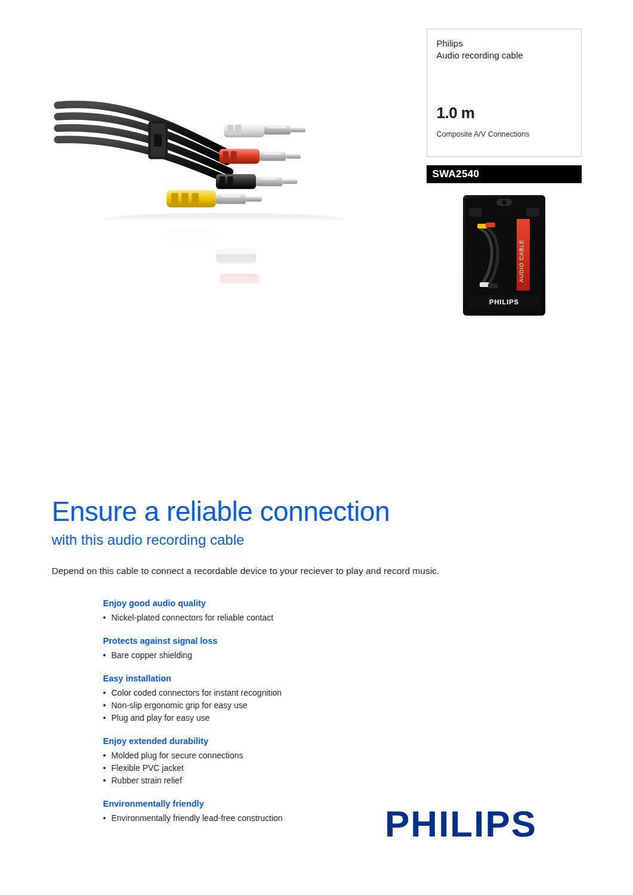Philips
Audio recording cable
1.0 m
Composite A/V Connections
SWA2540
AUDIO CABLE PHILIPS
Ensure a reliable connection
with this audio recording cable
Depend on this cable to connect a recordable device to your reciever to play and record music.
Enjoy good audio quality
Nickel-plated connectors for reliable contact
Protects against signal loss
Bare copper shielding
Easy installation
Color coded connectors for instant recognition
Non-slip ergonomic grip for easy use
Plug and play for easy use
Enjoy extended durability
Molded plug for secure connections
Flexible PVC jacket
Rubber strain relief
Environmentally friendly
Environmentally friendly lead-free construction
PHILIPS